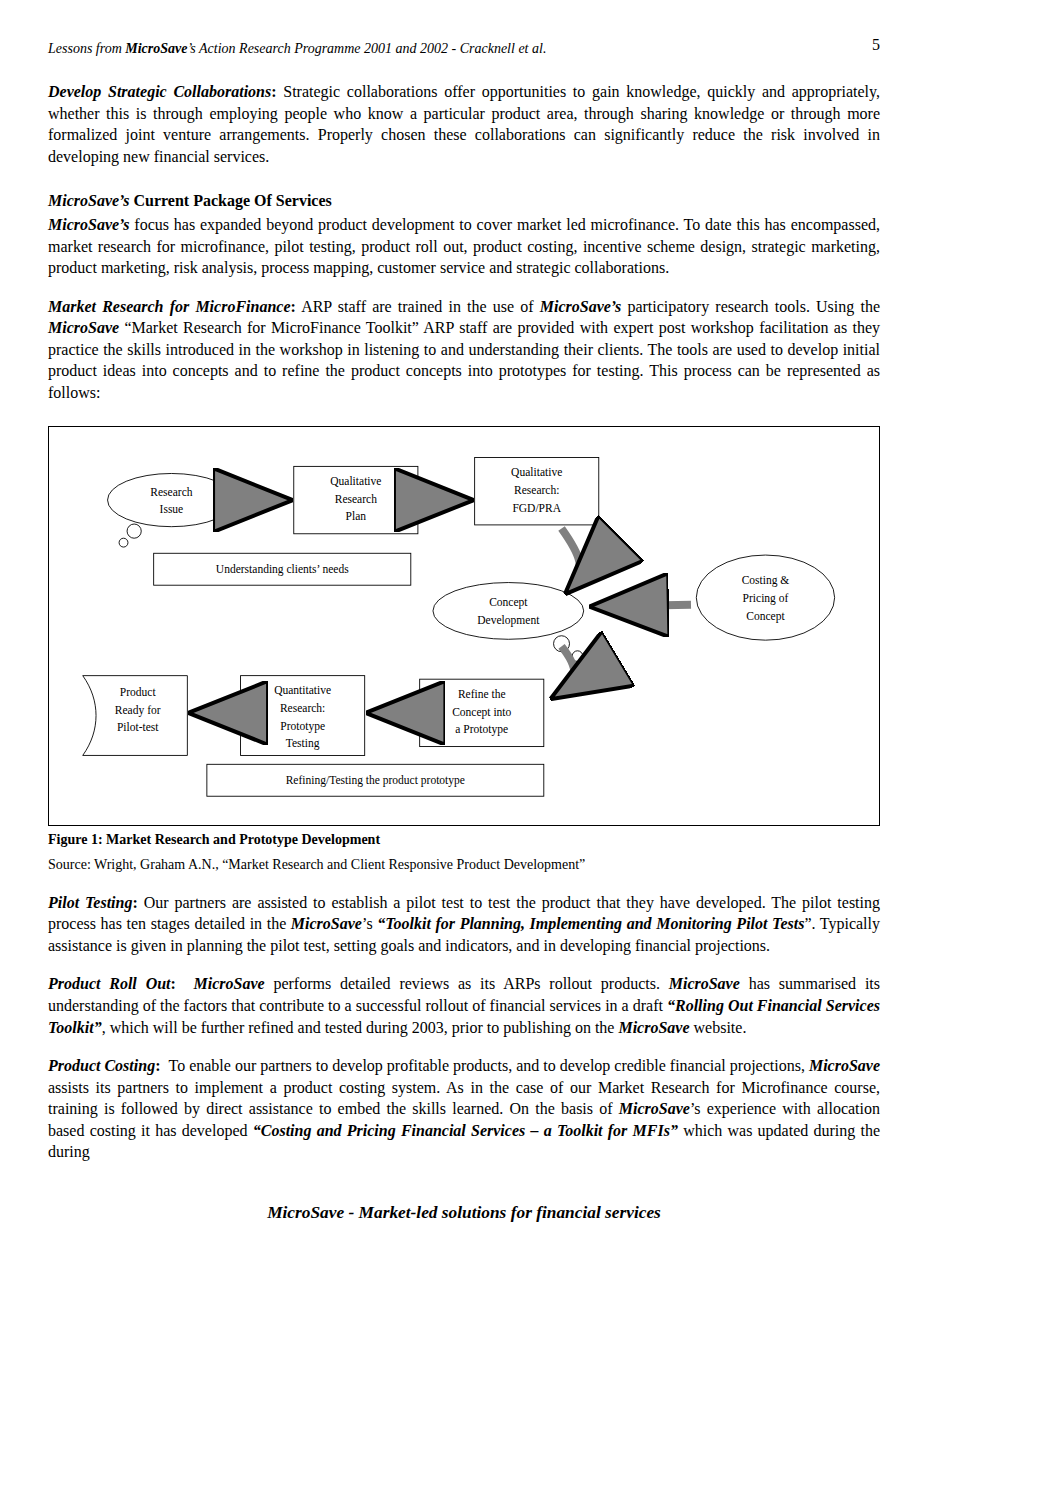5 Lessons from MicroSave’s Action Research Programme 2001 and 2002 - Cracknell et al.
Develop Strategic Collaborations: Strategic collaborations offer opportunities to gain knowledge, quickly and appropriately, whether this is through employing people who know a particular product area, through sharing knowledge or through more formalized joint venture arrangements. Properly chosen these collaborations can significantly reduce the risk involved in developing new financial services.
MicroSave’s Current Package Of Services
MicroSave’s focus has expanded beyond product development to cover market led microfinance. To date this has encompassed, market research for microfinance, pilot testing, product roll out, product costing, incentive scheme design, strategic marketing, product marketing, risk analysis, process mapping, customer service and strategic collaborations.
Market Research for MicroFinance: ARP staff are trained in the use of MicroSave’s participatory research tools. Using the MicroSave “Market Research for MicroFinance Toolkit” ARP staff are provided with expert post workshop facilitation as they practice the skills introduced in the workshop in listening to and understanding their clients. The tools are used to develop initial product ideas into concepts and to refine the product concepts into prototypes for testing. This process can be represented as follows:
Research Issue Qualitative Research Plan Qualitative Research: FGD/PRA Understanding clients’ needs Concept Development Costing & Pricing of Concept Refine the Concept into a Prototype Quantitative Research: Prototype Testing Product Ready for Pilot-test Refining/Testing the product prototype
Figure 1: Market Research and Prototype Development
Source: Wright, Graham A.N., “Market Research and Client Responsive Product Development”
Pilot Testing: Our partners are assisted to establish a pilot test to test the product that they have developed. The pilot testing process has ten stages detailed in the MicroSave’s “Toolkit for Planning, Implementing and Monitoring Pilot Tests”. Typically assistance is given in planning the pilot test, setting goals and indicators, and in developing financial projections.
Product Roll Out: MicroSave performs detailed reviews as its ARPs rollout products. MicroSave has summarised its understanding of the factors that contribute to a successful rollout of financial services in a draft “Rolling Out Financial Services Toolkit”, which will be further refined and tested during 2003, prior to publishing on the MicroSave website.
Product Costing: To enable our partners to develop profitable products, and to develop credible financial projections, MicroSave assists its partners to implement a product costing system. As in the case of our Market Research for Microfinance course, training is followed by direct assistance to embed the skills learned. On the basis of MicroSave’s experience with allocation based costing it has developed “Costing and Pricing Financial Services – a Toolkit for MFIs” which was updated during the during
MicroSave - Market-led solutions for financial services